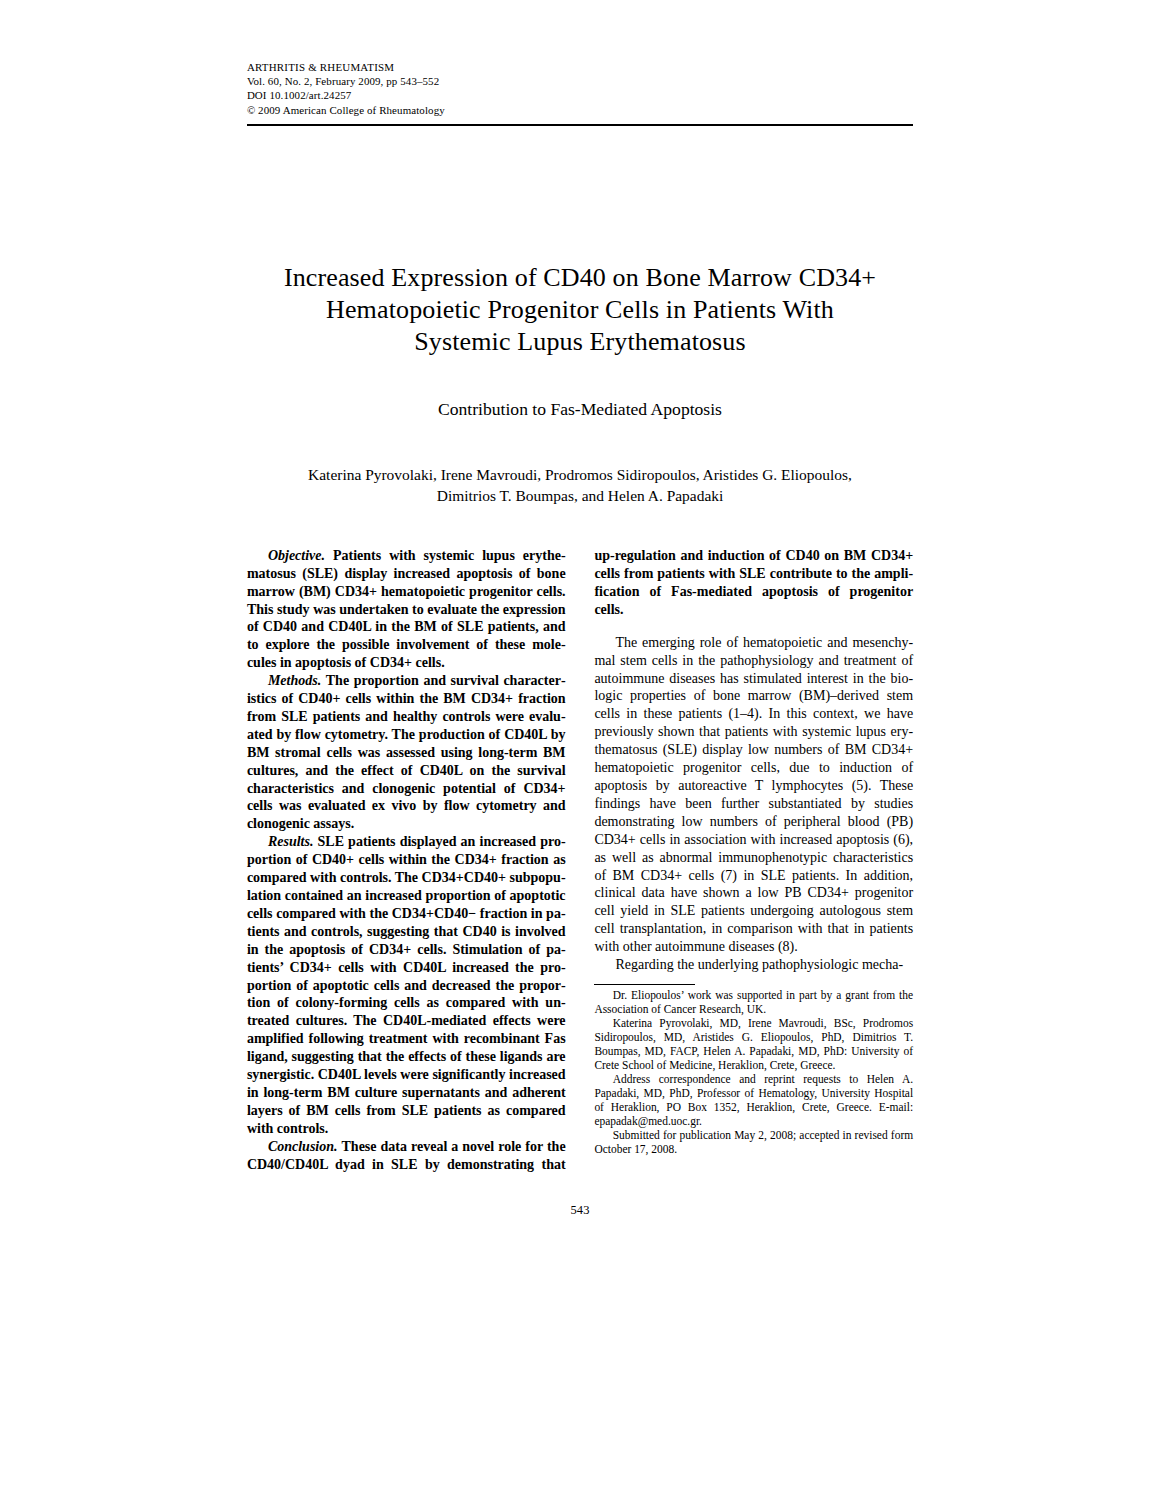Arthritis & Rheumatism
Vol. 60, No. 2, February 2009, pp 543–552
DOI 10.1002/art.24257
© 2009 American College of Rheumatology
Increased Expression of CD40 on Bone Marrow CD34+
Hematopoietic Progenitor Cells in Patients With
Systemic Lupus Erythematosus
Contribution to Fas-Mediated Apoptosis
Katerina Pyrovolaki, Irene Mavroudi, Prodromos Sidiropoulos, Aristides G. Eliopoulos,
Dimitrios T. Boumpas, and Helen A. Papadaki
Objective. Patients with systemic lupus erythematosus (SLE) display increased apoptosis of bone marrow (BM) CD34+ hematopoietic progenitor cells. This study was undertaken to evaluate the expression of CD40 and CD40L in the BM of SLE patients, and to explore the possible involvement of these molecules in apoptosis of CD34+ cells.
Methods. The proportion and survival characteristics of CD40+ cells within the BM CD34+ fraction from SLE patients and healthy controls were evaluated by flow cytometry. The production of CD40L by BM stromal cells was assessed using long-term BM cultures, and the effect of CD40L on the survival characteristics and clonogenic potential of CD34+ cells was evaluated ex vivo by flow cytometry and clonogenic assays.
Results. SLE patients displayed an increased proportion of CD40+ cells within the CD34+ fraction as compared with controls. The CD34+CD40+ subpopulation contained an increased proportion of apoptotic cells compared with the CD34+CD40− fraction in patients and controls, suggesting that CD40 is involved in the apoptosis of CD34+ cells. Stimulation of patients’ CD34+ cells with CD40L increased the proportion of apoptotic cells and decreased the proportion of colony-forming cells as compared with untreated cultures. The CD40L-mediated effects were amplified following treatment with recombinant Fas ligand, suggesting that the effects of these ligands are synergistic. CD40L levels were significantly increased in long-term BM culture supernatants and adherent layers of BM cells from SLE patients as compared with controls.
Conclusion. These data reveal a novel role for the CD40/CD40L dyad in SLE by demonstrating that up-regulation and induction of CD40 on BM CD34+ cells from patients with SLE contribute to the amplification of Fas-mediated apoptosis of progenitor cells.
The emerging role of hematopoietic and mesenchymal stem cells in the pathophysiology and treatment of autoimmune diseases has stimulated interest in the biologic properties of bone marrow (BM)–derived stem cells in these patients (1–4). In this context, we have previously shown that patients with systemic lupus erythematosus (SLE) display low numbers of BM CD34+ hematopoietic progenitor cells, due to induction of apoptosis by autoreactive T lymphocytes (5). These findings have been further substantiated by studies demonstrating low numbers of peripheral blood (PB) CD34+ cells in association with increased apoptosis (6), as well as abnormal immunophenotypic characteristics of BM CD34+ cells (7) in SLE patients. In addition, clinical data have shown a low PB CD34+ progenitor cell yield in SLE patients undergoing autologous stem cell transplantation, in comparison with that in patients with other autoimmune diseases (8).
Regarding the underlying pathophysiologic mecha-
Dr. Eliopoulos’ work was supported in part by a grant from the Association of Cancer Research, UK.
Katerina Pyrovolaki, MD, Irene Mavroudi, BSc, Prodromos Sidiropoulos, MD, Aristides G. Eliopoulos, PhD, Dimitrios T. Boumpas, MD, FACP, Helen A. Papadaki, MD, PhD: University of Crete School of Medicine, Heraklion, Crete, Greece.
Address correspondence and reprint requests to Helen A. Papadaki, MD, PhD, Professor of Hematology, University Hospital of Heraklion, PO Box 1352, Heraklion, Crete, Greece. E-mail: epapadak@med.uoc.gr.
Submitted for publication May 2, 2008; accepted in revised form October 17, 2008.
543